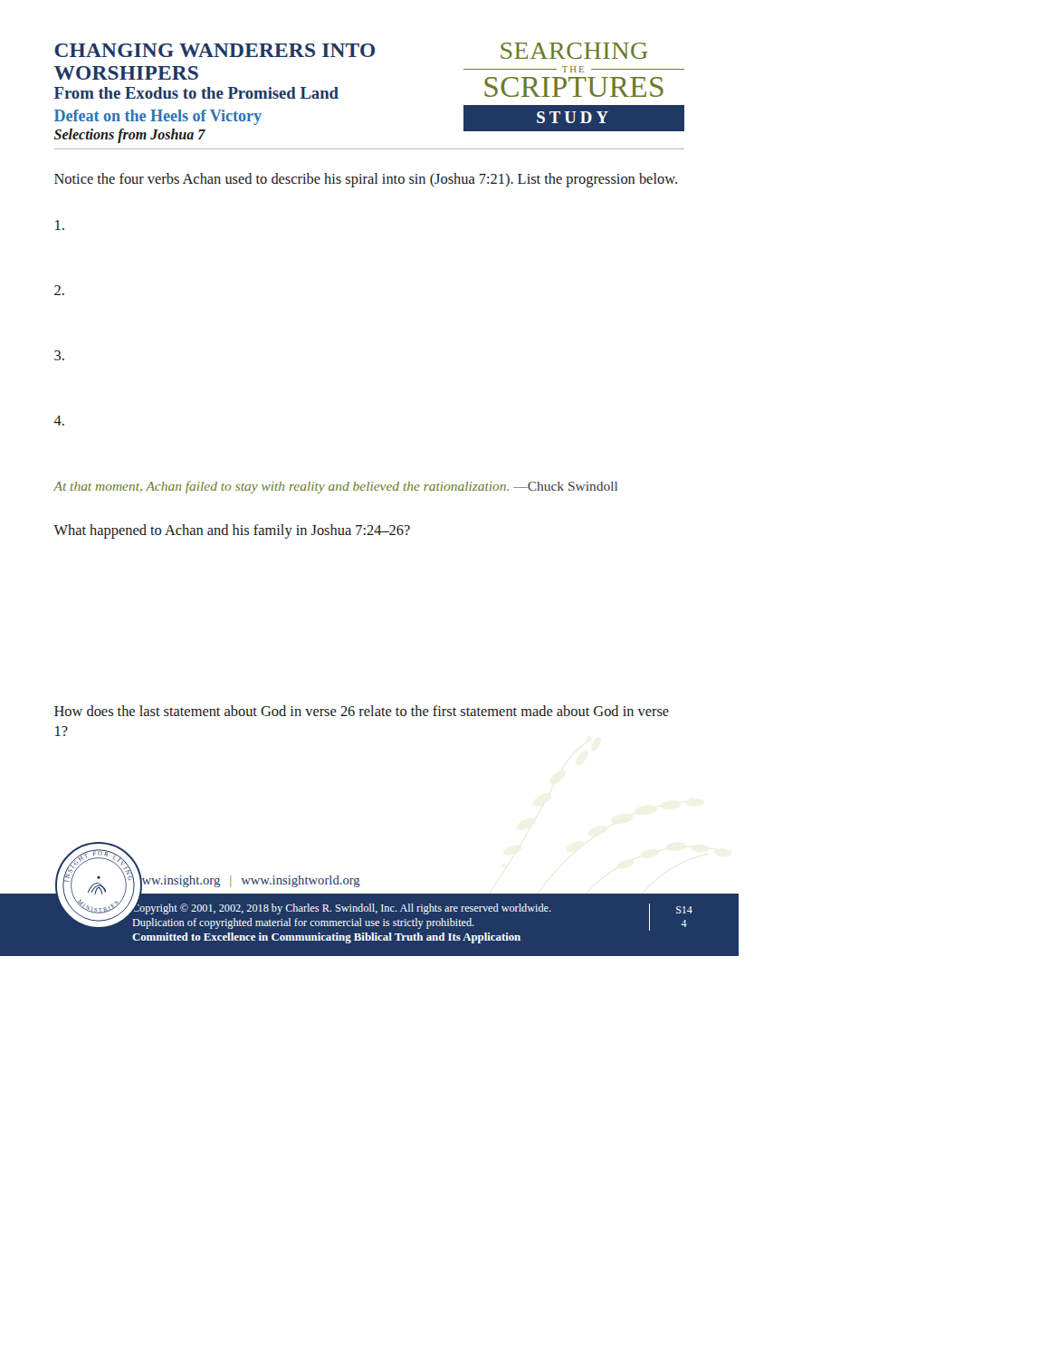Changing Wanderers into Worshipers
From the Exodus to the Promised Land
Defeat on the Heels of Victory
Selections from Joshua 7
SEARCHING
THE
SCRIPTURES
STUDY
Notice the four verbs Achan used to describe his spiral into sin (Joshua 7:21). List the progression below.
At that moment, Achan failed to stay with reality and believed the rationalization. —Chuck Swindoll
What happened to Achan and his family in Joshua 7:24–26?
How does the last statement about God in verse 26 relate to the first statement made about God in verse 1?
On a day when the Israelites should have been singing songs of victory, they returned from a bloody defeat singing songs of lament. Achan had privately sown seeds of greed and caused Israel to bear the brunt of his poor judgment.
www.insight.org|www.insightworld.org
Copyright © 2001, 2002, 2018 by Charles R. Swindoll, Inc. All rights are reserved worldwide.
Duplication of copyrighted material for commercial use is strictly prohibited.
Committed to Excellence in Communicating Biblical Truth and Its Application
S14
4
INSIGHT FOR LIVING MINISTRIES